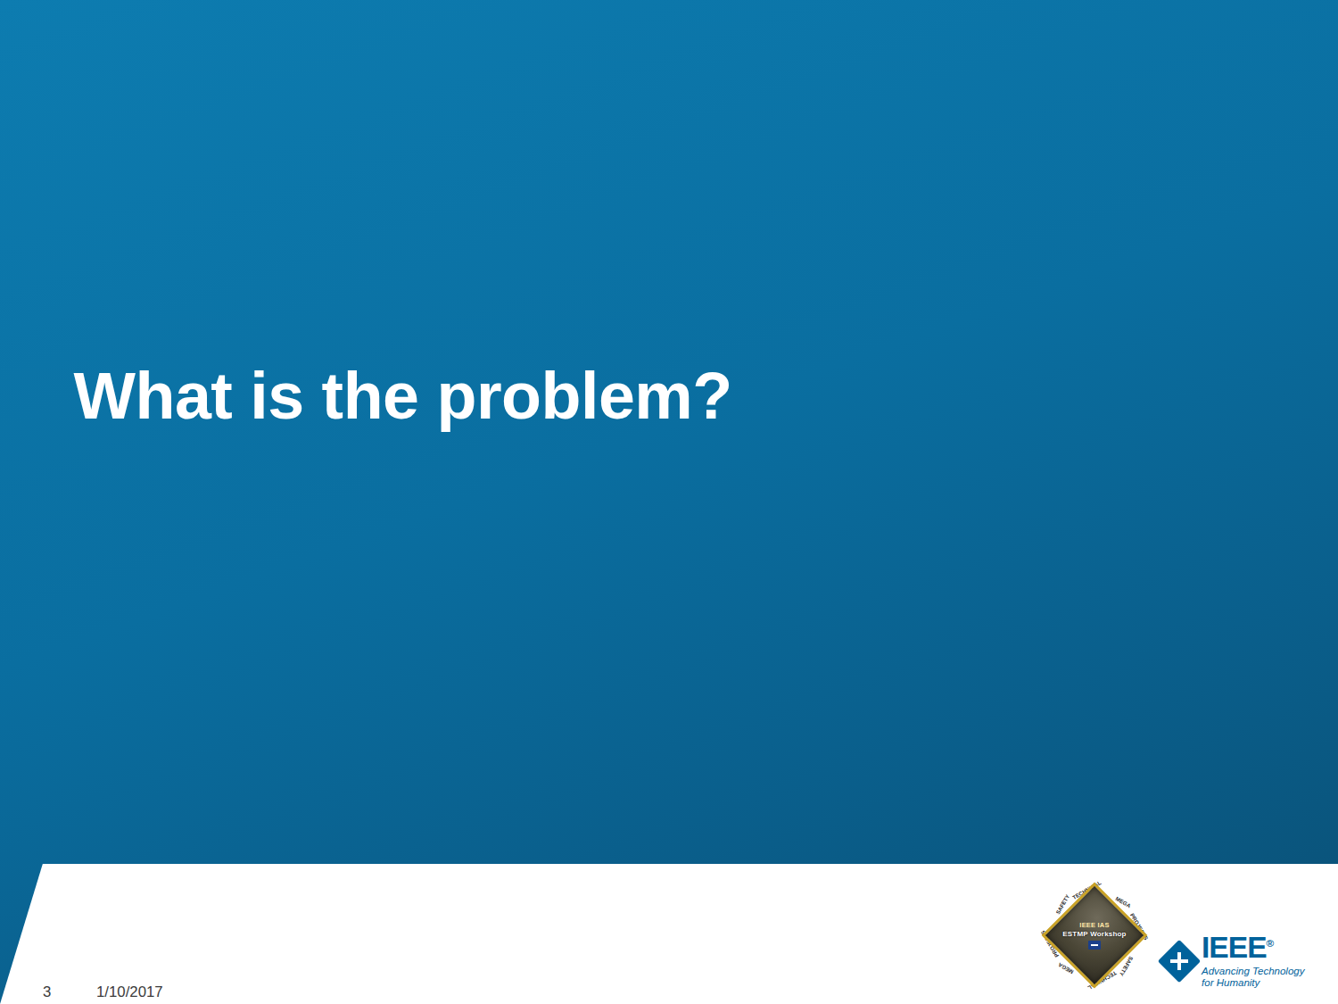What is the problem?
3
1/10/2017
SAFETY TECHNICAL MEGA PROJECTS SAFETY TECHNICAL MEGA PROJECTS
IEEE IAS
ESTMP Workshop
IEEE®
Advancing Technology
for Humanity